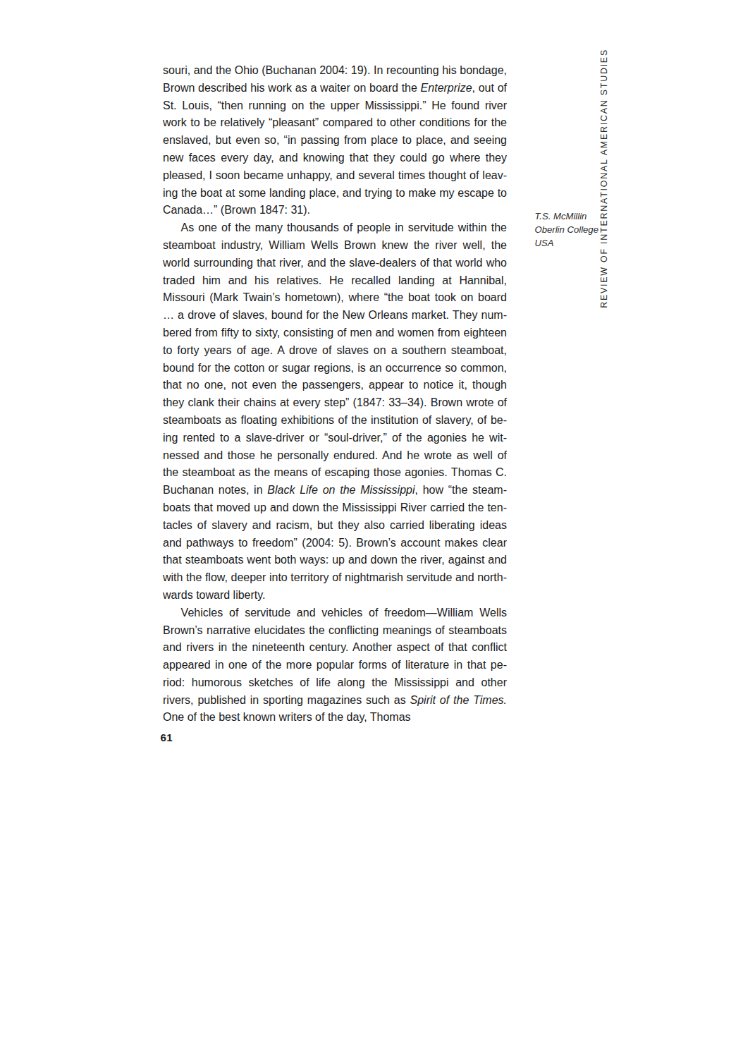Review of International American Studies
T.S. McMillin
Oberlin College
USA
souri, and the Ohio (Buchanan 2004: 19). In recounting his bondage, Brown described his work as a waiter on board the Enterprize, out of St. Louis, “then running on the upper Mississippi.” He found river work to be relatively “pleasant” compared to other conditions for the enslaved, but even so, “in passing from place to place, and seeing new faces every day, and knowing that they could go where they pleased, I soon became unhappy, and several times thought of leaving the boat at some landing place, and trying to make my escape to Canada…” (Brown 1847: 31).
As one of the many thousands of people in servitude within the steamboat industry, William Wells Brown knew the river well, the world surrounding that river, and the slave-dealers of that world who traded him and his relatives. He recalled landing at Hannibal, Missouri (Mark Twain’s hometown), where “the boat took on board … a drove of slaves, bound for the New Orleans market. They numbered from fifty to sixty, consisting of men and women from eighteen to forty years of age. A drove of slaves on a southern steamboat, bound for the cotton or sugar regions, is an occurrence so common, that no one, not even the passengers, appear to notice it, though they clank their chains at every step” (1847: 33–34). Brown wrote of steamboats as floating exhibitions of the institution of slavery, of being rented to a slave-driver or “soul-driver,” of the agonies he witnessed and those he personally endured. And he wrote as well of the steamboat as the means of escaping those agonies. Thomas C. Buchanan notes, in Black Life on the Mississippi, how “the steamboats that moved up and down the Mississippi River carried the tentacles of slavery and racism, but they also carried liberating ideas and pathways to freedom” (2004: 5). Brown’s account makes clear that steamboats went both ways: up and down the river, against and with the flow, deeper into territory of nightmarish servitude and northwards toward liberty.
Vehicles of servitude and vehicles of freedom—William Wells Brown’s narrative elucidates the conflicting meanings of steamboats and rivers in the nineteenth century. Another aspect of that conflict appeared in one of the more popular forms of literature in that period: humorous sketches of life along the Mississippi and other rivers, published in sporting magazines such as Spirit of the Times. One of the best known writers of the day, Thomas
61